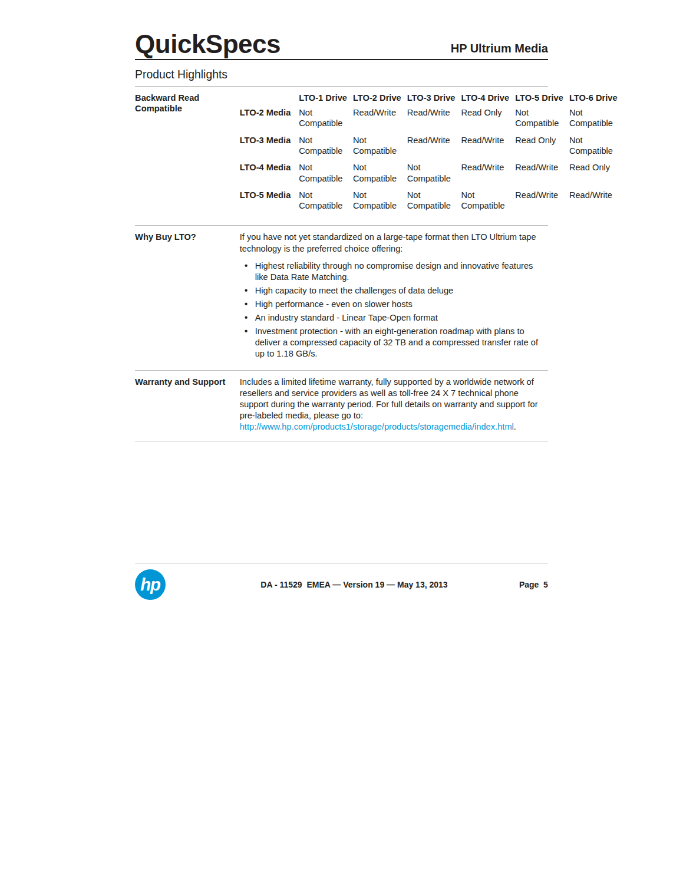QuickSpecs
HP Ultrium Media
Product Highlights
Backward Read
Compatible
| | LTO-1 Drive | LTO-2 Drive | LTO-3 Drive | LTO-4 Drive | LTO-5 Drive | LTO-6 Drive |
| --- | --- | --- | --- | --- | --- | --- |
| LTO-2 Media | Not Compatible | Read/Write | Read/Write | Read Only | Not Compatible | Not Compatible |
| LTO-3 Media | Not Compatible | Not Compatible | Read/Write | Read/Write | Read Only | Not Compatible |
| LTO-4 Media | Not Compatible | Not Compatible | Not Compatible | Read/Write | Read/Write | Read Only |
| LTO-5 Media | Not Compatible | Not Compatible | Not Compatible | Not Compatible | Read/Write | Read/Write |
Why Buy LTO?
If you have not yet standardized on a large-tape format then LTO Ultrium tape technology is the preferred choice offering:
Highest reliability through no compromise design and innovative features like Data Rate Matching.
High capacity to meet the challenges of data deluge
High performance - even on slower hosts
An industry standard - Linear Tape-Open format
Investment protection - with an eight-generation roadmap with plans to deliver a compressed capacity of 32 TB and a compressed transfer rate of up to 1.18 GB/s.
Warranty and Support
Includes a limited lifetime warranty, fully supported by a worldwide network of resellers and service providers as well as toll-free 24 X 7 technical phone support during the warranty period. For full details on warranty and support for pre-labeled media, please go to:
http://www.hp.com/products1/storage/products/storagemedia/index.html.
hp
DA - 11529 EMEA — Version 19 — May 13, 2013
Page 5